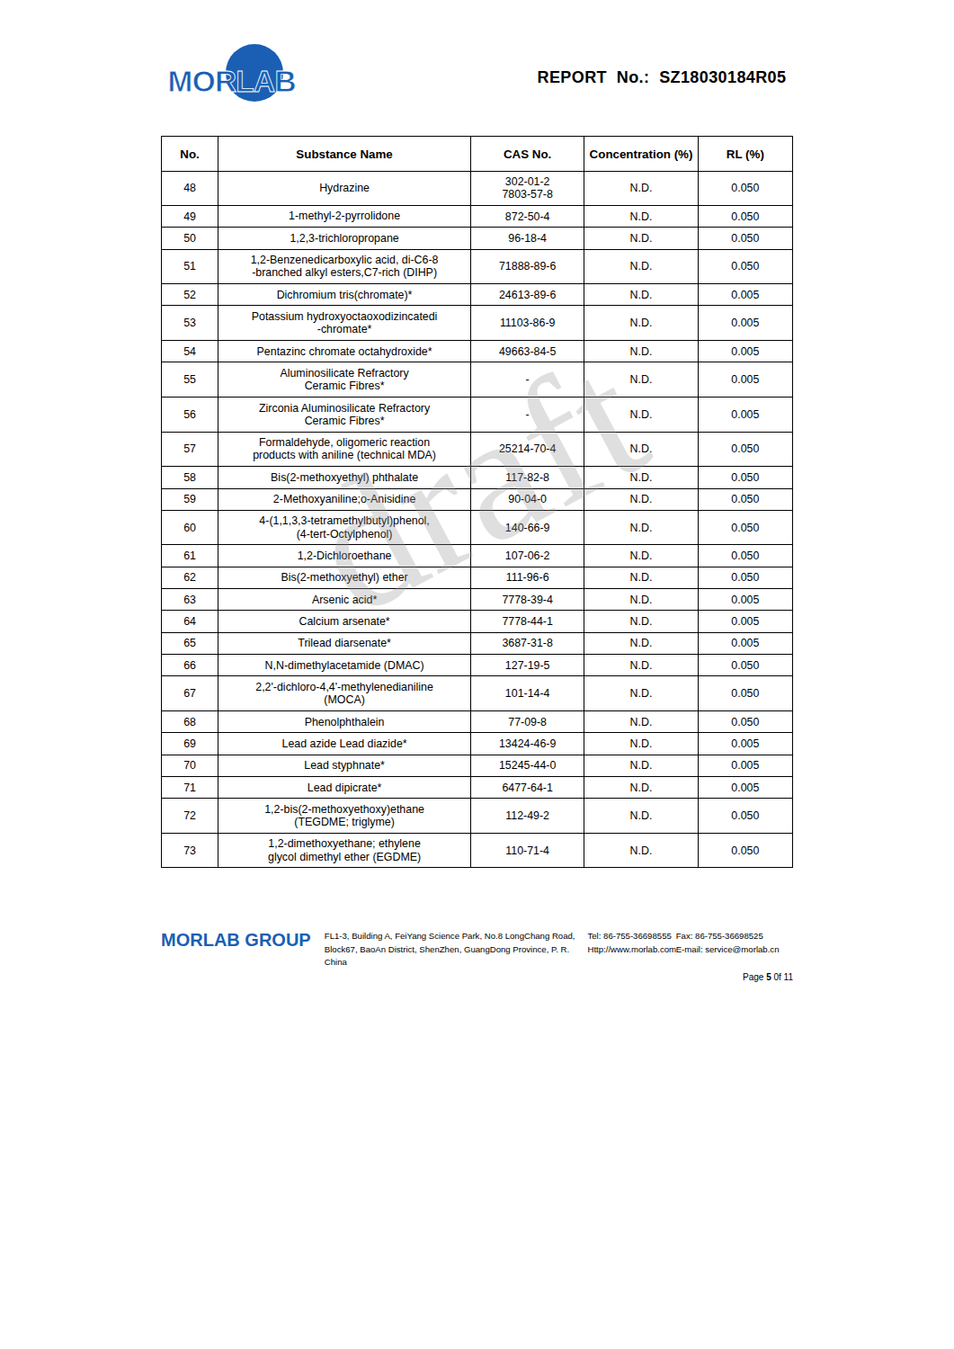MORLAB
REPORT No.: SZ18030184R05
draft
| No. | Substance Name | CAS No. | Concentration (%) | RL (%) |
| --- | --- | --- | --- | --- |
| 48 | Hydrazine | 302-01-2 7803-57-8 | N.D. | 0.050 |
| 49 | 1-methyl-2-pyrrolidone | 872-50-4 | N.D. | 0.050 |
| 50 | 1,2,3-trichloropropane | 96-18-4 | N.D. | 0.050 |
| 51 | 1,2-Benzenedicarboxylic acid, di-C6-8 -branched alkyl esters,C7-rich (DIHP) | 71888-89-6 | N.D. | 0.050 |
| 52 | Dichromium tris(chromate)* | 24613-89-6 | N.D. | 0.005 |
| 53 | Potassium hydroxyoctaoxodizincatedi -chromate* | 11103-86-9 | N.D. | 0.005 |
| 54 | Pentazinc chromate octahydroxide* | 49663-84-5 | N.D. | 0.005 |
| 55 | Aluminosilicate Refractory Ceramic Fibres* | - | N.D. | 0.005 |
| 56 | Zirconia Aluminosilicate Refractory Ceramic Fibres* | - | N.D. | 0.005 |
| 57 | Formaldehyde, oligomeric reaction products with aniline (technical MDA) | 25214-70-4 | N.D. | 0.050 |
| 58 | Bis(2-methoxyethyl) phthalate | 117-82-8 | N.D. | 0.050 |
| 59 | 2-Methoxyaniline;o-Anisidine | 90-04-0 | N.D. | 0.050 |
| 60 | 4-(1,1,3,3-tetramethylbutyl)phenol, (4-tert-Octylphenol) | 140-66-9 | N.D. | 0.050 |
| 61 | 1,2-Dichloroethane | 107-06-2 | N.D. | 0.050 |
| 62 | Bis(2-methoxyethyl) ether | 111-96-6 | N.D. | 0.050 |
| 63 | Arsenic acid* | 7778-39-4 | N.D. | 0.005 |
| 64 | Calcium arsenate* | 7778-44-1 | N.D. | 0.005 |
| 65 | Trilead diarsenate* | 3687-31-8 | N.D. | 0.005 |
| 66 | N,N-dimethylacetamide (DMAC) | 127-19-5 | N.D. | 0.050 |
| 67 | 2,2'-dichloro-4,4'-methylenedianiline (MOCA) | 101-14-4 | N.D. | 0.050 |
| 68 | Phenolphthalein | 77-09-8 | N.D. | 0.050 |
| 69 | Lead azide Lead diazide* | 13424-46-9 | N.D. | 0.005 |
| 70 | Lead styphnate* | 15245-44-0 | N.D. | 0.005 |
| 71 | Lead dipicrate* | 6477-64-1 | N.D. | 0.005 |
| 72 | 1,2-bis(2-methoxyethoxy)ethane (TEGDME; triglyme) | 112-49-2 | N.D. | 0.050 |
| 73 | 1,2-dimethoxyethane; ethylene glycol dimethyl ether (EGDME) | 110-71-4 | N.D. | 0.050 |
MORLAB GROUP
FL1-3, Building A, FeiYang Science Park, No.8 LongChang Road,
Block67, BaoAn District, ShenZhen, GuangDong Province, P. R. China
Tel: 86-755-36698555 Fax: 86-755-36698525
Http://www.morlab.com E-mail: service@morlab.cn
Page 5 0f 11